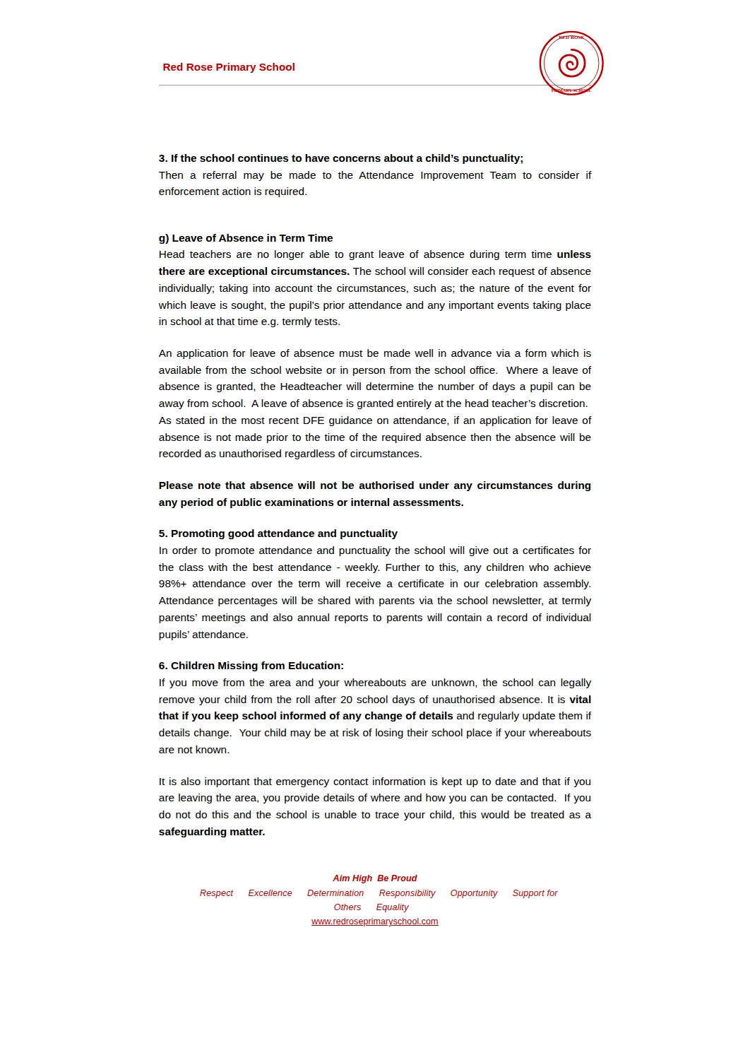Red Rose Primary School
RED ROSE PRIMARY SCHOOL
3. If the school continues to have concerns about a child’s punctuality;
Then a referral may be made to the Attendance Improvement Team to consider if enforcement action is required.
g) Leave of Absence in Term Time
Head teachers are no longer able to grant leave of absence during term time unless there are exceptional circumstances. The school will consider each request of absence individually; taking into account the circumstances, such as; the nature of the event for which leave is sought, the pupil’s prior attendance and any important events taking place in school at that time e.g. termly tests.
An application for leave of absence must be made well in advance via a form which is available from the school website or in person from the school office. Where a leave of absence is granted, the Headteacher will determine the number of days a pupil can be away from school. A leave of absence is granted entirely at the head teacher’s discretion. As stated in the most recent DFE guidance on attendance, if an application for leave of absence is not made prior to the time of the required absence then the absence will be recorded as unauthorised regardless of circumstances.
Please note that absence will not be authorised under any circumstances during any period of public examinations or internal assessments.
5. Promoting good attendance and punctuality
In order to promote attendance and punctuality the school will give out a certificates for the class with the best attendance - weekly. Further to this, any children who achieve 98%+ attendance over the term will receive a certificate in our celebration assembly. Attendance percentages will be shared with parents via the school newsletter, at termly parents’ meetings and also annual reports to parents will contain a record of individual pupils’ attendance.
6. Children Missing from Education:
If you move from the area and your whereabouts are unknown, the school can legally remove your child from the roll after 20 school days of unauthorised absence. It is vital that if you keep school informed of any change of details and regularly update them if details change. Your child may be at risk of losing their school place if your whereabouts are not known.
It is also important that emergency contact information is kept up to date and that if you are leaving the area, you provide details of where and how you can be contacted. If you do not do this and the school is unable to trace your child, this would be treated as a safeguarding matter.
Aim High Be Proud
Respect Excellence Determination Responsibility Opportunity Support for Others Equality
www.redroseprimaryschool.com